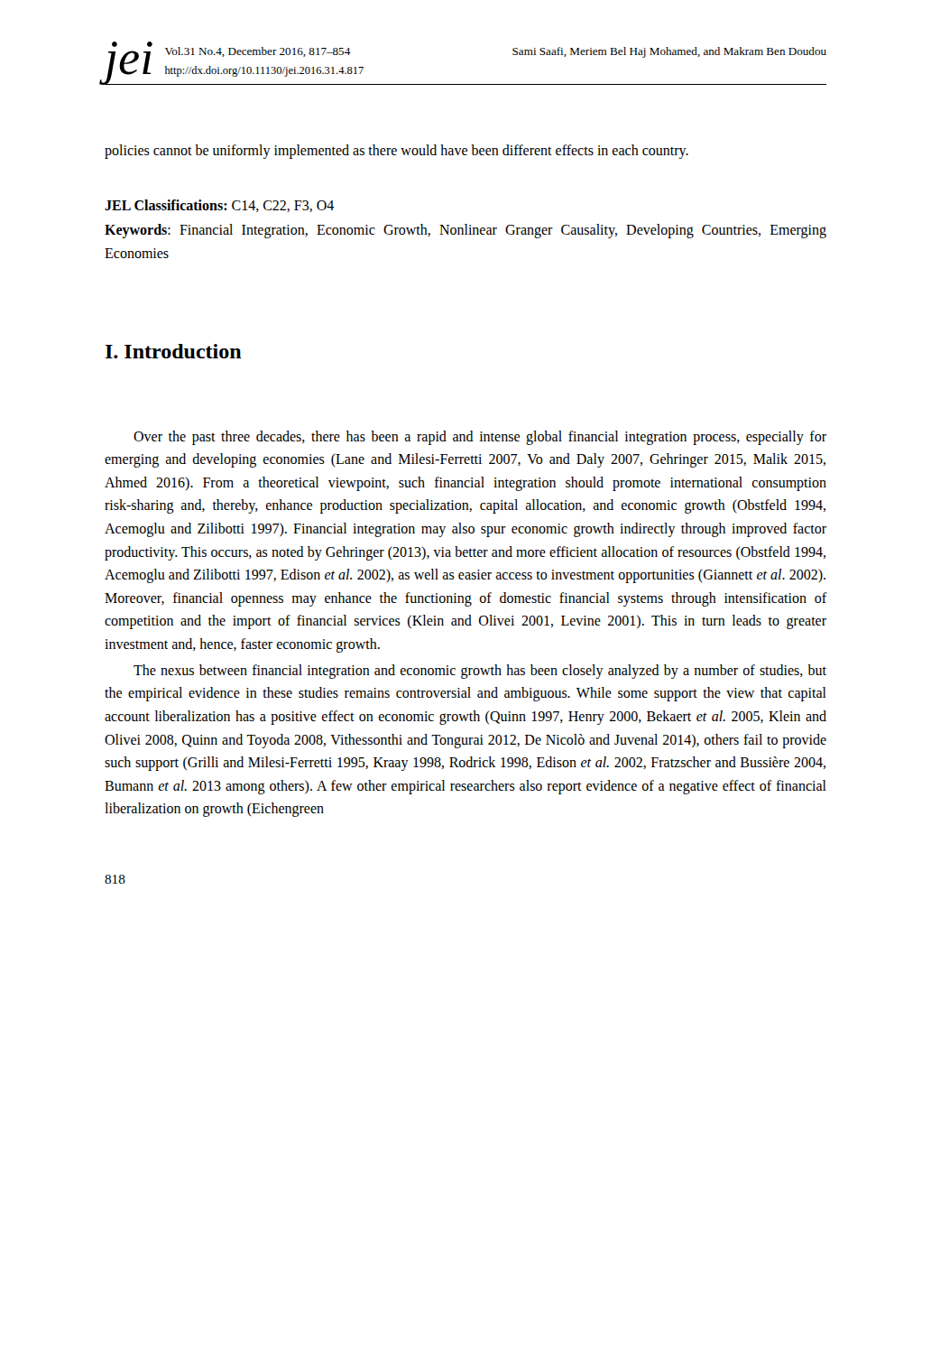jei
Vol.31 No.4, December 2016, 817–854 Sami Saafi, Meriem Bel Haj Mohamed, and Makram Ben Doudou
http://dx.doi.org/10.11130/jei.2016.31.4.817
policies cannot be uniformly implemented as there would have been different effects in each country.
JEL Classifications: C14, C22, F3, O4
Keywords: Financial Integration, Economic Growth, Nonlinear Granger Causality, Developing Countries, Emerging Economies
I. Introduction
Over the past three decades, there has been a rapid and intense global financial integration process, especially for emerging and developing economies (Lane and Milesi‑Ferretti 2007, Vo and Daly 2007, Gehringer 2015, Malik 2015, Ahmed 2016). From a theoretical viewpoint, such financial integration should promote international consumption risk‑sharing and, thereby, enhance production specialization, capital allocation, and economic growth (Obstfeld 1994, Acemoglu and Zilibotti 1997). Financial integration may also spur economic growth indirectly through improved factor productivity. This occurs, as noted by Gehringer (2013), via better and more efficient allocation of resources (Obstfeld 1994, Acemoglu and Zilibotti 1997, Edison et al. 2002), as well as easier access to investment opportunities (Giannett et al. 2002). Moreover, financial openness may enhance the functioning of domestic financial systems through intensification of competition and the import of financial services (Klein and Olivei 2001, Levine 2001). This in turn leads to greater investment and, hence, faster economic growth.
The nexus between financial integration and economic growth has been closely analyzed by a number of studies, but the empirical evidence in these studies remains controversial and ambiguous. While some support the view that capital account liberalization has a positive effect on economic growth (Quinn 1997, Henry 2000, Bekaert et al. 2005, Klein and Olivei 2008, Quinn and Toyoda 2008, Vithessonthi and Tongurai 2012, De Nicolò and Juvenal 2014), others fail to provide such support (Grilli and Milesi‑Ferretti 1995, Kraay 1998, Rodrick 1998, Edison et al. 2002, Fratzscher and Bussière 2004, Bumann et al. 2013 among others). A few other empirical researchers also report evidence of a negative effect of financial liberalization on growth (Eichengreen
818